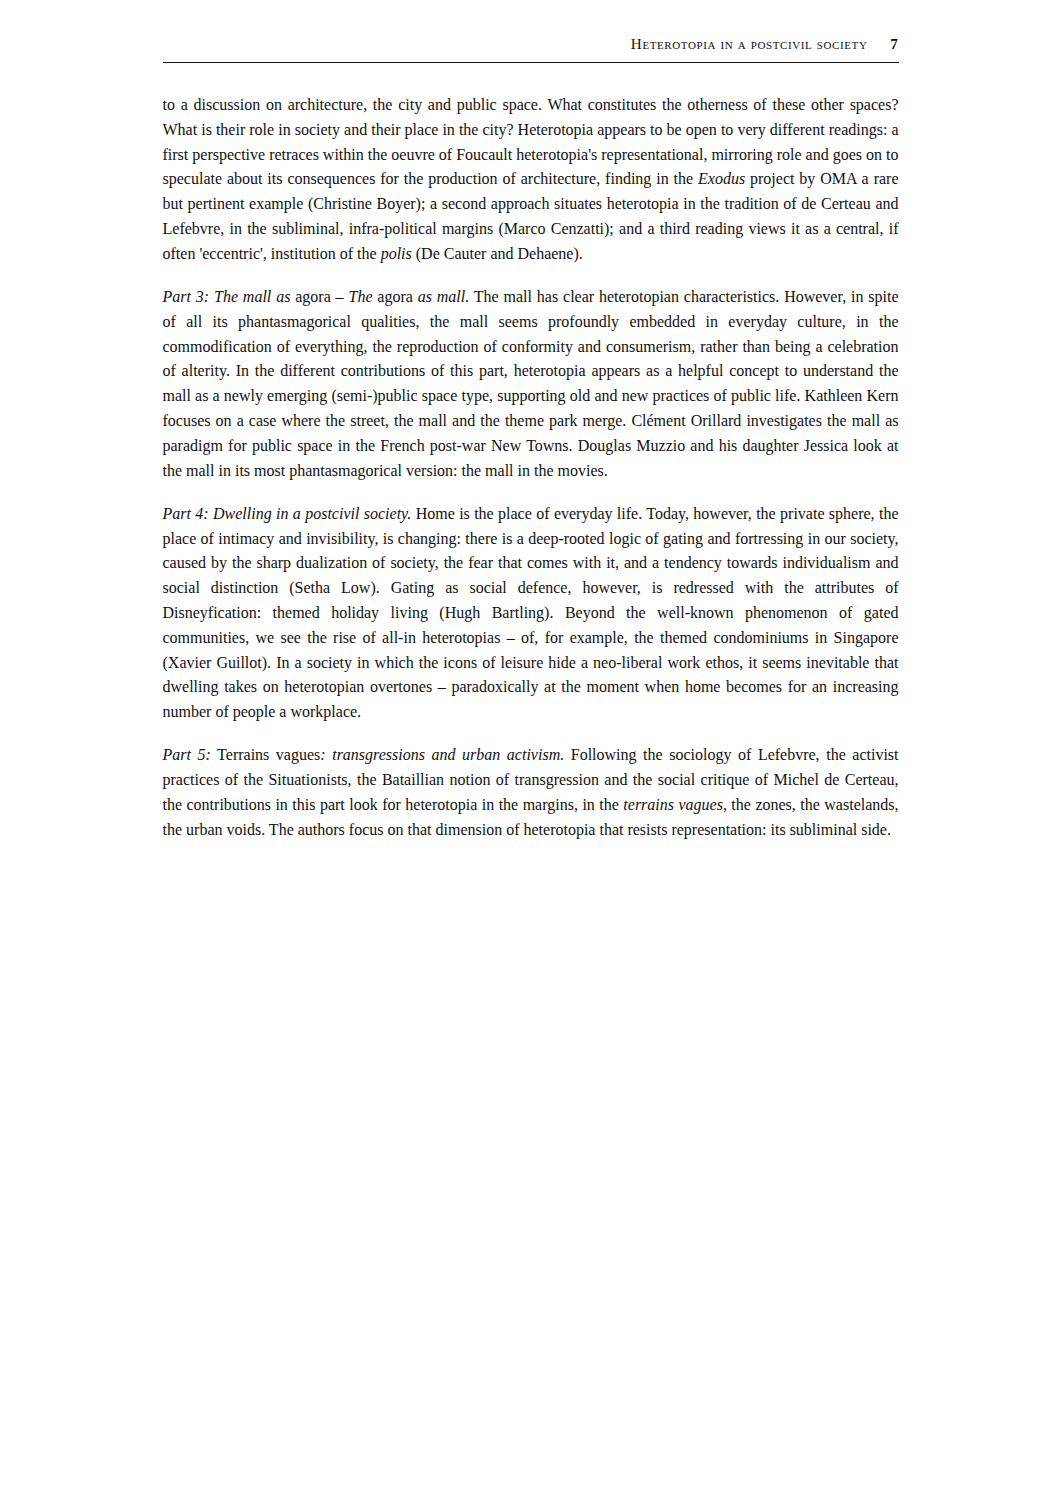Heterotopia in a postcivil society
7
to a discussion on architecture, the city and public space. What constitutes the otherness of these other spaces? What is their role in society and their place in the city? Heterotopia appears to be open to very different readings: a first perspective retraces within the oeuvre of Foucault heterotopia's representational, mirroring role and goes on to speculate about its consequences for the production of architecture, finding in the Exodus project by OMA a rare but pertinent example (Christine Boyer); a second approach situates heterotopia in the tradition of de Certeau and Lefebvre, in the subliminal, infra-political margins (Marco Cenzatti); and a third reading views it as a central, if often 'eccentric', institution of the polis (De Cauter and Dehaene).
Part 3: The mall as agora – The agora as mall. The mall has clear heterotopian characteristics. However, in spite of all its phantasmagorical qualities, the mall seems profoundly embedded in everyday culture, in the commodification of everything, the reproduction of conformity and consumerism, rather than being a celebration of alterity. In the different contributions of this part, heterotopia appears as a helpful concept to understand the mall as a newly emerging (semi-)public space type, supporting old and new practices of public life. Kathleen Kern focuses on a case where the street, the mall and the theme park merge. Clément Orillard investigates the mall as paradigm for public space in the French post-war New Towns. Douglas Muzzio and his daughter Jessica look at the mall in its most phantasmagorical version: the mall in the movies.
Part 4: Dwelling in a postcivil society. Home is the place of everyday life. Today, however, the private sphere, the place of intimacy and invisibility, is changing: there is a deep-rooted logic of gating and fortressing in our society, caused by the sharp dualization of society, the fear that comes with it, and a tendency towards individualism and social distinction (Setha Low). Gating as social defence, however, is redressed with the attributes of Disneyfication: themed holiday living (Hugh Bartling). Beyond the well-known phenomenon of gated communities, we see the rise of all-in heterotopias – of, for example, the themed condominiums in Singapore (Xavier Guillot). In a society in which the icons of leisure hide a neo-liberal work ethos, it seems inevitable that dwelling takes on heterotopian overtones – paradoxically at the moment when home becomes for an increasing number of people a workplace.
Part 5: Terrains vagues: transgressions and urban activism. Following the sociology of Lefebvre, the activist practices of the Situationists, the Bataillian notion of transgression and the social critique of Michel de Certeau, the contributions in this part look for heterotopia in the margins, in the terrains vagues, the zones, the wastelands, the urban voids. The authors focus on that dimension of heterotopia that resists representation: its subliminal side.